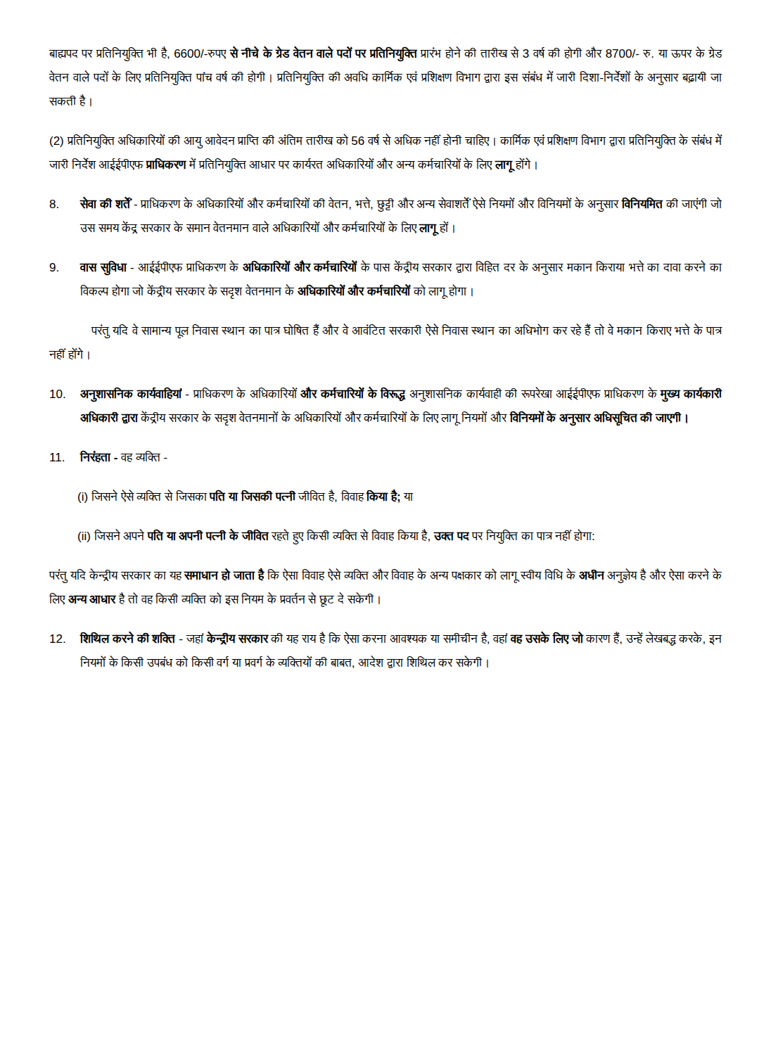बाह्यपद पर प्रतिनियुक्ति भी है, 6600/-रुपए से नीचे के ग्रेड वेतन वाले पदों पर प्रतिनियुक्ति प्रारंभ होने की तारीख से 3 वर्ष की होगी और 8700/- रु. या ऊपर के ग्रेड वेतन वाले पदों के लिए प्रतिनियुक्ति पांच वर्ष की होगी। प्रतिनियुक्ति की अवधि कार्मिक एवं प्रशिक्षण विभाग द्वारा इस संबंध में जारी दिशा-निर्देशों के अनुसार बढ़ायी जा सकती है।
(2) प्रतिनियुक्ति अधिकारियों की आयु आवेदन प्राप्ति की अंतिम तारीख को 56 वर्ष से अधिक नहीं होनी चाहिए। कार्मिक एवं प्रशिक्षण विभाग द्वारा प्रतिनियुक्ति के संबंध में जारी निर्देश आईईपीएफ प्राधिकरण में प्रतिनियुक्ति आधार पर कार्यरत अधिकारियों और अन्य कर्मचारियों के लिए लागू होंगे।
8.
सेवा की शर्तें - प्राधिकरण के अधिकारियों और कर्मचारियों की वेतन, भत्ते, छुट्टी और अन्य सेवाशर्तें ऐसे नियमों और विनियमों के अनुसार विनियमित की जाएंगी जो उस समय केंद्र सरकार के समान वेतनमान वाले अधिकारियों और कर्मचारियों के लिए लागू हों।
9.
वास सुविधा - आईईपीएफ प्राधिकरण के अधिकारियों और कर्मचारियों के पास केंद्रीय सरकार द्वारा विहित दर के अनुसार मकान किराया भत्ते का दावा करने का विकल्प होगा जो केंद्रीय सरकार के सदृश वेतनमान के अधिकारियों और कर्मचारियों को लागू होगा।
परंतु यदि वे सामान्य पूल निवास स्थान का पात्र घोषित हैं और वे आवंटित सरकारी ऐसे निवास स्थान का अधिभोग कर रहे हैं तो वे मकान किराए भत्ते के पात्र नहीं होंगे।
10.
अनुशासनिक कार्यवाहियां - प्राधिकरण के अधिकारियों और कर्मचारियों के विरूद्ध अनुशासनिक कार्यवाही की रूपरेखा आईईपीएफ प्राधिकरण के मुख्य कार्यकारी अधिकारी द्वारा केंद्रीय सरकार के सदृश वेतनमानों के अधिकारियों और कर्मचारियों के लिए लागू नियमों और विनियमों के अनुसार अधिसूचित की जाएगी।
11.
निरंहता - वह व्यक्ति -
(i) जिसने ऐसे व्यक्ति से जिसका पति या जिसकी पत्नी जीवित है, विवाह किया है; या
(ii) जिसने अपने पति या अपनी पत्नी के जीवित रहते हुए किसी व्यक्ति से विवाह किया है, उक्त पद पर नियुक्ति का पात्र नहीं होगा:
परंतु यदि केन्द्रीय सरकार का यह समाधान हो जाता है कि ऐसा विवाह ऐसे व्यक्ति और विवाह के अन्य पक्षकार को लागू स्वीय विधि के अधीन अनुज्ञेय है और ऐसा करने के लिए अन्य आधार है तो वह किसी व्यक्ति को इस नियम के प्रवर्तन से छूट दे सकेगी।
12.
शिथिल करने की शक्ति - जहां केन्द्रीय सरकार की यह राय है कि ऐसा करना आवश्यक या समीचीन है, वहां वह उसके लिए जो कारण हैं, उन्हें लेखबद्ध करके, इन नियमों के किसी उपबंध को किसी वर्ग या प्रवर्ग के व्यक्तियों की बाबत, आदेश द्वारा शिथिल कर सकेगी।